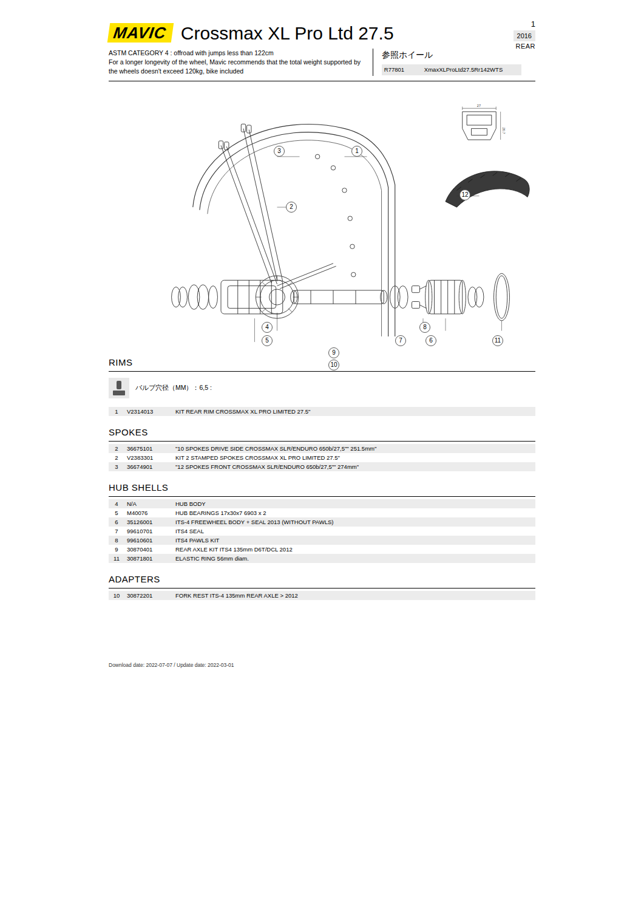1
2016
REAR
MAVIC
Crossmax XL Pro Ltd 27.5
ASTM CATEGORY 4 : offroad with jumps less than 122cm
For a longer longevity of the wheel, Mavic recommends that the total weight supported by the wheels doesn't exceed 120kg, bike included
参照ホイール
R77801 XmaxXLProLtd27.5Rr142WTS
27 20.7
3
1
2
4
5
9
10
8
7
6
11
12
RIMS
バルブ穴径（MM）：6,5 :
| 1 | V2314013 | KIT REAR RIM CROSSMAX XL PRO LIMITED 27.5" |
SPOKES
| 2 | 36675101 | "10 SPOKES DRIVE SIDE CROSSMAX SLR/ENDURO 650b/27,5"" 251.5mm" |
| 2 | V2383301 | KIT 2 STAMPED SPOKES CROSSMAX XL PRO LIMITED 27.5" |
| 3 | 36674901 | "12 SPOKES FRONT CROSSMAX SLR/ENDURO 650b/27,5"" 274mm" |
HUB SHELLS
| 4 | N/A | HUB BODY |
| 5 | M40076 | HUB BEARINGS 17x30x7 6903 x 2 |
| 6 | 35126001 | ITS-4 FREEWHEEL BODY + SEAL 2013 (WITHOUT PAWLS) |
| 7 | 99610701 | ITS4 SEAL |
| 8 | 99610601 | ITS4 PAWLS KIT |
| 9 | 30870401 | REAR AXLE KIT ITS4 135mm D6T/DCL 2012 |
| 11 | 30871801 | ELASTIC RING 56mm diam. |
ADAPTERS
| 10 | 30872201 | FORK REST ITS-4 135mm REAR AXLE > 2012 |
Download date: 2022-07-07 / Update date: 2022-03-01